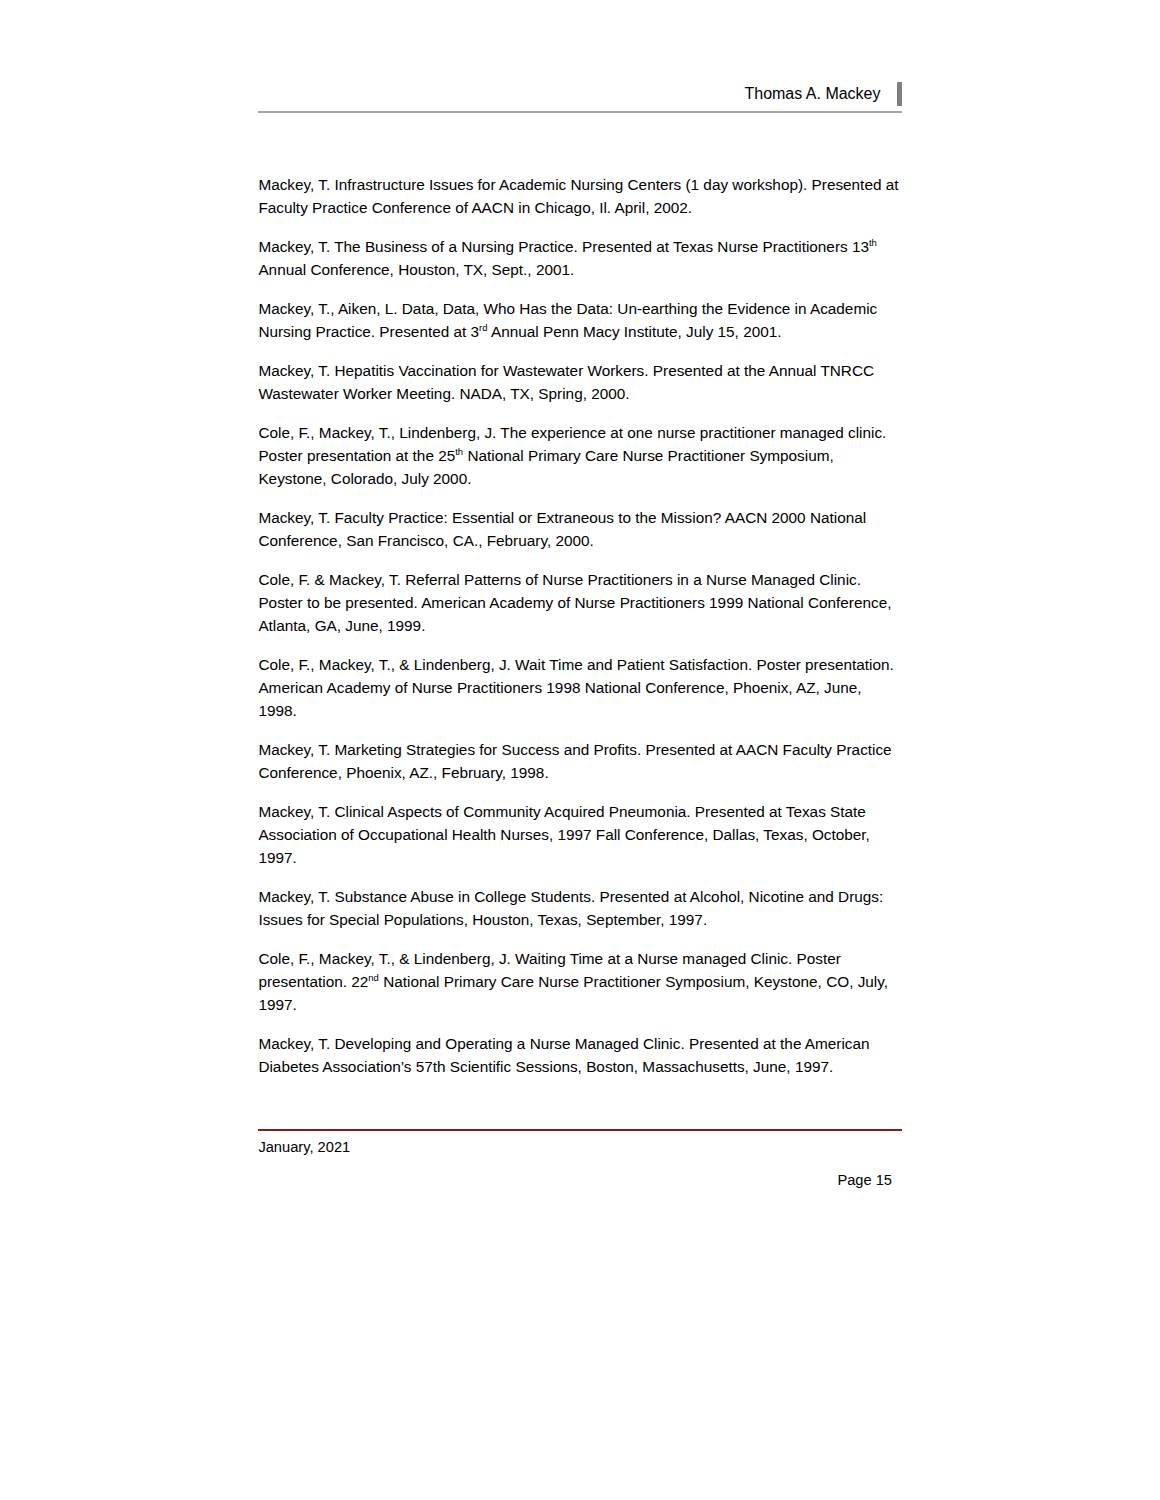Thomas A. Mackey
Mackey, T. Infrastructure Issues for Academic Nursing Centers (1 day workshop). Presented at Faculty Practice Conference of AACN in Chicago, Il. April, 2002.
Mackey, T. The Business of a Nursing Practice. Presented at Texas Nurse Practitioners 13th Annual Conference, Houston, TX, Sept., 2001.
Mackey, T., Aiken, L. Data, Data, Who Has the Data: Un-earthing the Evidence in Academic Nursing Practice. Presented at 3rd Annual Penn Macy Institute, July 15, 2001.
Mackey, T. Hepatitis Vaccination for Wastewater Workers. Presented at the Annual TNRCC Wastewater Worker Meeting. NADA, TX, Spring, 2000.
Cole, F., Mackey, T., Lindenberg, J. The experience at one nurse practitioner managed clinic. Poster presentation at the 25th National Primary Care Nurse Practitioner Symposium, Keystone, Colorado, July 2000.
Mackey, T. Faculty Practice: Essential or Extraneous to the Mission? AACN 2000 National Conference, San Francisco, CA., February, 2000.
Cole, F. & Mackey, T. Referral Patterns of Nurse Practitioners in a Nurse Managed Clinic. Poster to be presented. American Academy of Nurse Practitioners 1999 National Conference, Atlanta, GA, June, 1999.
Cole, F., Mackey, T., & Lindenberg, J. Wait Time and Patient Satisfaction. Poster presentation. American Academy of Nurse Practitioners 1998 National Conference, Phoenix, AZ, June, 1998.
Mackey, T. Marketing Strategies for Success and Profits. Presented at AACN Faculty Practice Conference, Phoenix, AZ., February, 1998.
Mackey, T. Clinical Aspects of Community Acquired Pneumonia. Presented at Texas State Association of Occupational Health Nurses, 1997 Fall Conference, Dallas, Texas, October, 1997.
Mackey, T. Substance Abuse in College Students. Presented at Alcohol, Nicotine and Drugs: Issues for Special Populations, Houston, Texas, September, 1997.
Cole, F., Mackey, T., & Lindenberg, J. Waiting Time at a Nurse managed Clinic. Poster presentation. 22nd National Primary Care Nurse Practitioner Symposium, Keystone, CO, July, 1997.
Mackey, T. Developing and Operating a Nurse Managed Clinic. Presented at the American Diabetes Association’s 57th Scientific Sessions, Boston, Massachusetts, June, 1997.
January, 2021
Page 15